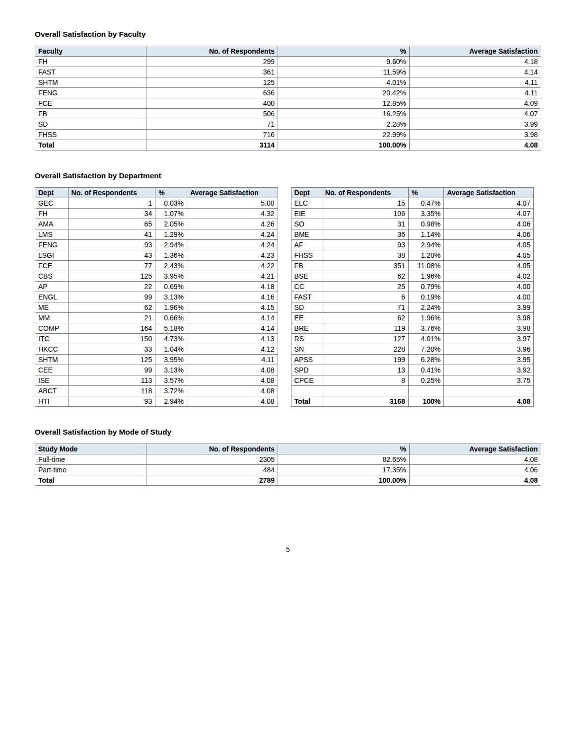Overall Satisfaction by Faculty
| Faculty | No. of Respondents | % | Average Satisfaction |
| --- | --- | --- | --- |
| FH | 299 | 9.60% | 4.18 |
| FAST | 361 | 11.59% | 4.14 |
| SHTM | 125 | 4.01% | 4.11 |
| FENG | 636 | 20.42% | 4.11 |
| FCE | 400 | 12.85% | 4.09 |
| FB | 506 | 16.25% | 4.07 |
| SD | 71 | 2.28% | 3.99 |
| FHSS | 716 | 22.99% | 3.98 |
| Total | 3114 | 100.00% | 4.08 |
Overall Satisfaction by Department
| Dept | No. of Respondents | % | Average Satisfaction |
| --- | --- | --- | --- |
| GEC | 1 | 0.03% | 5.00 |
| FH | 34 | 1.07% | 4.32 |
| AMA | 65 | 2.05% | 4.26 |
| LMS | 41 | 1.29% | 4.24 |
| FENG | 93 | 2.94% | 4.24 |
| LSGI | 43 | 1.36% | 4.23 |
| FCE | 77 | 2.43% | 4.22 |
| CBS | 125 | 3.95% | 4.21 |
| AP | 22 | 0.69% | 4.18 |
| ENGL | 99 | 3.13% | 4.16 |
| ME | 62 | 1.96% | 4.15 |
| MM | 21 | 0.66% | 4.14 |
| COMP | 164 | 5.18% | 4.14 |
| ITC | 150 | 4.73% | 4.13 |
| HKCC | 33 | 1.04% | 4.12 |
| SHTM | 125 | 3.95% | 4.11 |
| CEE | 99 | 3.13% | 4.08 |
| ISE | 113 | 3.57% | 4.08 |
| ABCT | 118 | 3.72% | 4.08 |
| HTI | 93 | 2.94% | 4.08 |
| Dept | No. of Respondents | % | Average Satisfaction |
| --- | --- | --- | --- |
| ELC | 15 | 0.47% | 4.07 |
| EIE | 106 | 3.35% | 4.07 |
| SO | 31 | 0.98% | 4.06 |
| BME | 36 | 1.14% | 4.06 |
| AF | 93 | 2.94% | 4.05 |
| FHSS | 38 | 1.20% | 4.05 |
| FB | 351 | 11.08% | 4.05 |
| BSE | 62 | 1.96% | 4.02 |
| CC | 25 | 0.79% | 4.00 |
| FAST | 6 | 0.19% | 4.00 |
| SD | 71 | 2.24% | 3.99 |
| EE | 62 | 1.96% | 3.98 |
| BRE | 119 | 3.76% | 3.98 |
| RS | 127 | 4.01% | 3.97 |
| SN | 228 | 7.20% | 3.96 |
| APSS | 199 | 6.28% | 3.95 |
| SPD | 13 | 0.41% | 3.92 |
| CPCE | 8 | 0.25% | 3.75 |
| Total | 3168 | 100% | 4.08 |
Overall Satisfaction by Mode of Study
| Study Mode | No. of Respondents | % | Average Satisfaction |
| --- | --- | --- | --- |
| Full-time | 2305 | 82.65% | 4.08 |
| Part-time | 484 | 17.35% | 4.06 |
| Total | 2789 | 100.00% | 4.08 |
5